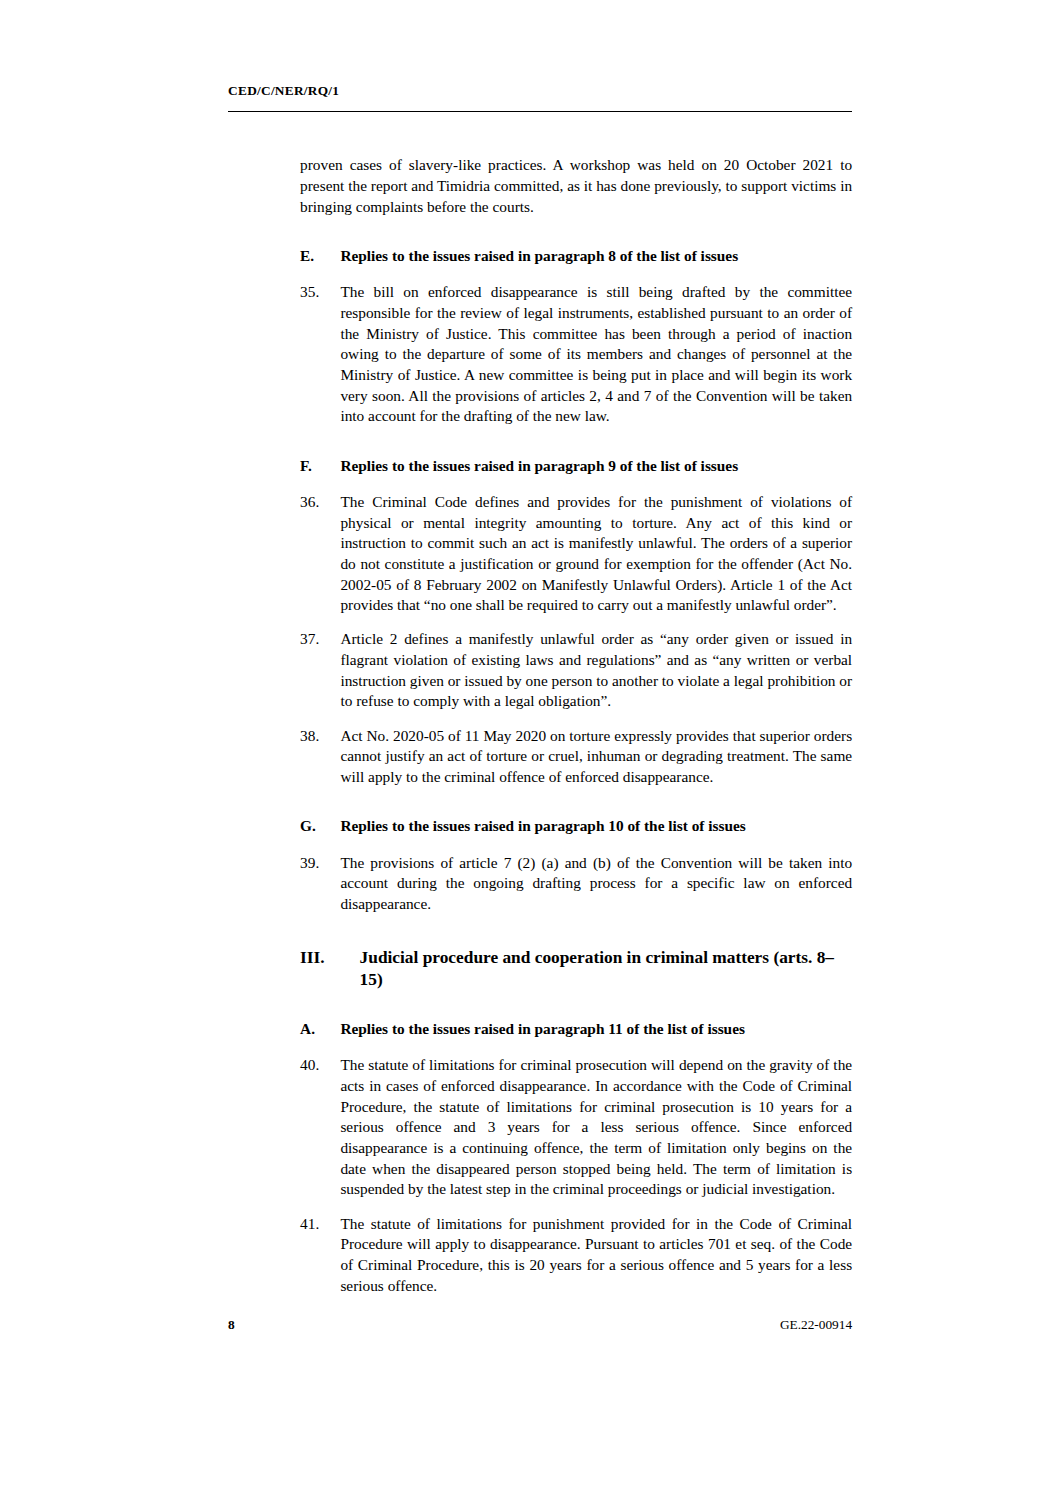CED/C/NER/RQ/1
proven cases of slavery-like practices. A workshop was held on 20 October 2021 to present the report and Timidria committed, as it has done previously, to support victims in bringing complaints before the courts.
E. Replies to the issues raised in paragraph 8 of the list of issues
35. The bill on enforced disappearance is still being drafted by the committee responsible for the review of legal instruments, established pursuant to an order of the Ministry of Justice. This committee has been through a period of inaction owing to the departure of some of its members and changes of personnel at the Ministry of Justice. A new committee is being put in place and will begin its work very soon. All the provisions of articles 2, 4 and 7 of the Convention will be taken into account for the drafting of the new law.
F. Replies to the issues raised in paragraph 9 of the list of issues
36. The Criminal Code defines and provides for the punishment of violations of physical or mental integrity amounting to torture. Any act of this kind or instruction to commit such an act is manifestly unlawful. The orders of a superior do not constitute a justification or ground for exemption for the offender (Act No. 2002-05 of 8 February 2002 on Manifestly Unlawful Orders). Article 1 of the Act provides that “no one shall be required to carry out a manifestly unlawful order”.
37. Article 2 defines a manifestly unlawful order as “any order given or issued in flagrant violation of existing laws and regulations” and as “any written or verbal instruction given or issued by one person to another to violate a legal prohibition or to refuse to comply with a legal obligation”.
38. Act No. 2020-05 of 11 May 2020 on torture expressly provides that superior orders cannot justify an act of torture or cruel, inhuman or degrading treatment. The same will apply to the criminal offence of enforced disappearance.
G. Replies to the issues raised in paragraph 10 of the list of issues
39. The provisions of article 7 (2) (a) and (b) of the Convention will be taken into account during the ongoing drafting process for a specific law on enforced disappearance.
III. Judicial procedure and cooperation in criminal matters (arts. 8–15)
A. Replies to the issues raised in paragraph 11 of the list of issues
40. The statute of limitations for criminal prosecution will depend on the gravity of the acts in cases of enforced disappearance. In accordance with the Code of Criminal Procedure, the statute of limitations for criminal prosecution is 10 years for a serious offence and 3 years for a less serious offence. Since enforced disappearance is a continuing offence, the term of limitation only begins on the date when the disappeared person stopped being held. The term of limitation is suspended by the latest step in the criminal proceedings or judicial investigation.
41. The statute of limitations for punishment provided for in the Code of Criminal Procedure will apply to disappearance. Pursuant to articles 701 et seq. of the Code of Criminal Procedure, this is 20 years for a serious offence and 5 years for a less serious offence.
8 GE.22-00914